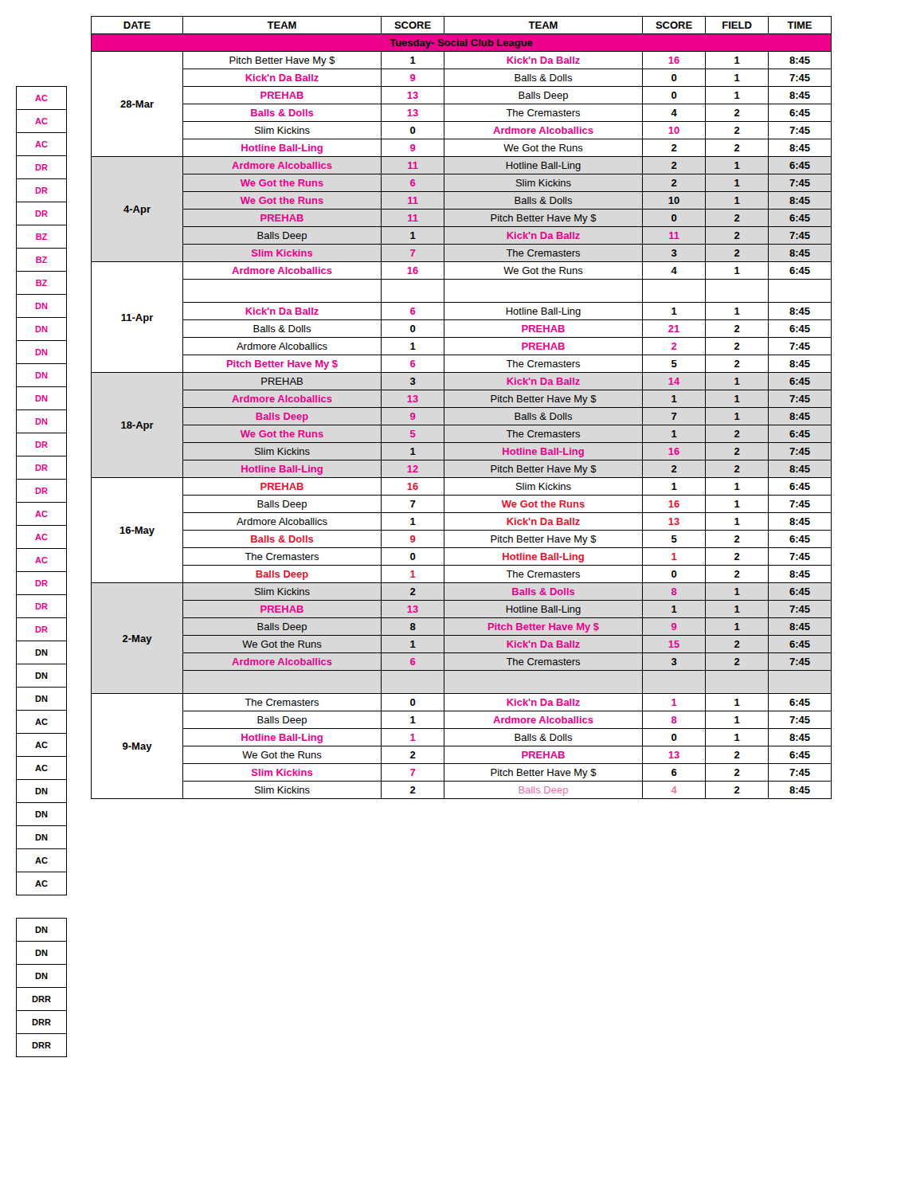| AC |
| AC |
| AC |
| DR |
| DR |
| DR |
| BZ |
| BZ |
| BZ |
| DN |
| DN |
| DN |
| DN |
| DN |
| DN |
| DR |
| DR |
| DR |
| AC |
| AC |
| AC |
| DR |
| DR |
| DR |
| DN |
| DN |
| DN |
| AC |
| AC |
| AC |
| DN |
| DN |
| DN |
| AC |
| AC |
| DN |
| DN |
| DN |
| DRR |
| DRR |
| DRR |
| Tuesday- Social Club League |
| DATE | TEAM | SCORE | TEAM | SCORE | FIELD | TIME |
| 28-Mar | Pitch Better Have My $ | 1 | Kick'n Da Ballz | 16 | 1 | 8:45 |
| Kick'n Da Ballz | 9 | Balls & Dolls | 0 | 1 | 7:45 |
| PREHAB | 13 | Balls Deep | 0 | 1 | 8:45 |
| Balls & Dolls | 13 | The Cremasters | 4 | 2 | 6:45 |
| Slim Kickins | 0 | Ardmore Alcoballics | 10 | 2 | 7:45 |
| Hotline Ball-Ling | 9 | We Got the Runs | 2 | 2 | 8:45 |
| 4-Apr | Ardmore Alcoballics | 11 | Hotline Ball-Ling | 2 | 1 | 6:45 |
| We Got the Runs | 6 | Slim Kickins | 2 | 1 | 7:45 |
| We Got the Runs | 11 | Balls & Dolls | 10 | 1 | 8:45 |
| PREHAB | 11 | Pitch Better Have My $ | 0 | 2 | 6:45 |
| Balls Deep | 1 | Kick'n Da Ballz | 11 | 2 | 7:45 |
| Slim Kickins | 7 | The Cremasters | 3 | 2 | 8:45 |
| 11-Apr | Ardmore Alcoballics | 16 | We Got the Runs | 4 | 1 | 6:45 |
| Kick'n Da Ballz | 6 | Hotline Ball-Ling | 1 | 1 | 8:45 |
| Balls & Dolls | 0 | PREHAB | 21 | 2 | 6:45 |
| Ardmore Alcoballics | 1 | PREHAB | 2 | 2 | 7:45 |
| Pitch Better Have My $ | 6 | The Cremasters | 5 | 2 | 8:45 |
| 18-Apr | PREHAB | 3 | Kick'n Da Ballz | 14 | 1 | 6:45 |
| Ardmore Alcoballics | 13 | Pitch Better Have My $ | 1 | 1 | 7:45 |
| Balls Deep | 9 | Balls & Dolls | 7 | 1 | 8:45 |
| We Got the Runs | 5 | The Cremasters | 1 | 2 | 6:45 |
| Slim Kickins | 1 | Hotline Ball-Ling | 16 | 2 | 7:45 |
| Hotline Ball-Ling | 12 | Pitch Better Have My $ | 2 | 2 | 8:45 |
| 16-May | PREHAB | 16 | Slim Kickins | 1 | 1 | 6:45 |
| Balls Deep | 7 | We Got the Runs | 16 | 1 | 7:45 |
| Ardmore Alcoballics | 1 | Kick'n Da Ballz | 13 | 1 | 8:45 |
| Balls & Dolls | 9 | Pitch Better Have My $ | 5 | 2 | 6:45 |
| The Cremasters | 0 | Hotline Ball-Ling | 1 | 2 | 7:45 |
| Balls Deep | 1 | The Cremasters | 0 | 2 | 8:45 |
| 2-May | Slim Kickins | 2 | Balls & Dolls | 8 | 1 | 6:45 |
| PREHAB | 13 | Hotline Ball-Ling | 1 | 1 | 7:45 |
| Balls Deep | 8 | Pitch Better Have My $ | 9 | 1 | 8:45 |
| We Got the Runs | 1 | Kick'n Da Ballz | 15 | 2 | 6:45 |
| Ardmore Alcoballics | 6 | The Cremasters | 3 | 2 | 7:45 |
| 9-May | The Cremasters | 0 | Kick'n Da Ballz | 1 | 1 | 6:45 |
| Balls Deep | 1 | Ardmore Alcoballics | 8 | 1 | 7:45 |
| Hotline Ball-Ling | 1 | Balls & Dolls | 0 | 1 | 8:45 |
| We Got the Runs | 2 | PREHAB | 13 | 2 | 6:45 |
| Slim Kickins | 7 | Pitch Better Have My $ | 6 | 2 | 7:45 |
| Slim Kickins | 2 | Balls Deep | 4 | 2 | 8:45 |